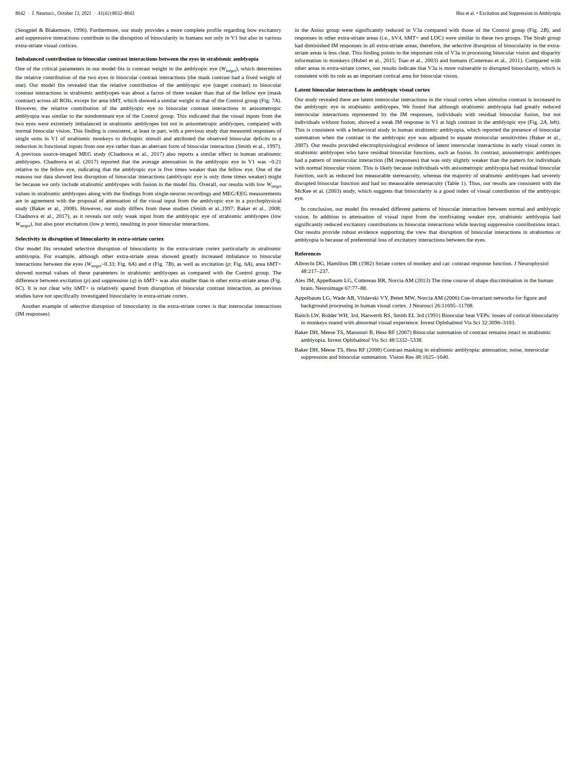8642 · J. Neurosci., October 13, 2021 · 41(41):8632–8643 Hou et al. • Excitation and Suppression in Amblyopia
(Sengpiel & Blakemore, 1996). Furthermore, our study provides a more complete profile regarding how excitatory and suppressive interactions contribute to the disruption of binocularity in humans not only in V1 but also in various extra-striate visual cortices.
Imbalanced contribution to binocular contrast interactions between the eyes in strabismic amblyopia
One of the critical parameters in our model fits is contrast weight in the amblyopic eye (Wtarget), which determines the relative contribution of the two eyes in binocular contrast interactions (the mask contrast had a fixed weight of one). Our model fits revealed that the relative contribution of the amblyopic eye (target contrast) to binocular contrast interactions in strabismic amblyopes was about a factor of three weaker than that of the fellow eye (mask contrast) across all ROIs, except for area hMT, which showed a similar weight to that of the Control group (Fig. 7A). However, the relative contribution of the amblyopic eye to binocular contrast interactions in anisometropic amblyopia was similar to the nondominant eye of the Control group. This indicated that the visual inputs from the two eyes were extremely imbalanced in strabismic amblyopes but not in anisometropic amblyopes, compared with normal binocular vision. This finding is consistent, at least in part, with a previous study that measured responses of single units in V1 of strabismic monkeys to dichoptic stimuli and attributed the observed binocular deficits to a reduction in functional inputs from one eye rather than an aberrant form of binocular interaction (Smith et al., 1997). A previous source-imaged MEG study (Chadnova et al., 2017) also reports a similar effect in human strabismic amblyopes. Chadnova et al. (2017) reported that the average attenuation in the amblyopic eye in V1 was ~0.21 relative to the fellow eye, indicating that the amblyopic eye is five times weaker than the fellow eye. One of the reasons our data showed less disruption of binocular interactions (amblyopic eye is only three times weaker) might be because we only include strabismic amblyopes with fusion in the model fits. Overall, our results with low Wtarget values in strabismic amblyopes along with the findings from single-neuron recordings and MEG/EEG measurements are in agreement with the proposal of attenuation of the visual input from the amblyopic eye in a psychophysical study (Baker et al., 2008). However, our study differs from these studies (Smith et al.,1997; Baker et al., 2008; Chadnova et al., 2017), as it reveals not only weak input from the amblyopic eye of strabismic amblyopes (low Wtarget), but also poor excitation (low p term), resulting in poor binocular interactions.
Selectivity in disruption of binocularity in extra-striate cortex
Our model fits revealed selective disruption of binocularity in the extra-striate cortex particularly in strabismic amblyopia. For example, although other extra-striate areas showed greatly increased imbalance to binocular interactions between the eyes (Wtarget~0.33; Fig. 6A) and σ (Fig. 7B), as well as excitation (p; Fig. 6A), area hMT+ showed normal values of these parameters in strabismic amblyopes as compared with the Control group. The difference between excitation (p) and suppression (q) in hMT+ was also smaller than in other extra-striate areas (Fig. 6C). It is not clear why hMT+ is relatively spared from disruption of binocular contrast interaction, as previous studies have not specifically investigated binocularity in extra-striate cortex.
Another example of selective disruption of binocularity in the extra-striate cortex is that interocular interactions (IM responses)
in the Aniso group were significantly reduced in V3a compared with those of the Control group (Fig. 2B), and responses in other extra-striate areas (i.e., hV4, hMT+ and LOC) were similar in these two groups. The Strab group had diminished IM responses in all extra-striate areas; therefore, the selective disruption of binocularity in the extra-striate areas is less clear. This finding points to the important role of V3a in processing binocular vision and disparity information in monkeys (Hubel et al., 2015; Tsao et al., 2003) and humans (Cottereau et al., 2011). Compared with other areas in extra-striate cortex, our results indicate that V3a is more vulnerable to disrupted binocularity, which is consistent with its role as an important cortical area for binocular vision.
Latent binocular interactions in amblyopic visual cortex
Our study revealed there are latent interocular interactions in the visual cortex when stimulus contrast is increased to the amblyopic eye in strabismic amblyopes. We found that although strabismic amblyopia had greatly reduced interocular interactions represented by the IM responses, individuals with residual binocular fusion, but not individuals without fusion, showed a weak IM response in V1 at high contrast in the amblyopic eye (Fig. 2A, left). This is consistent with a behavioral study in human strabismic amblyopia, which reported the presence of binocular summation when the contrast in the amblyopic eye was adjusted to equate monocular sensitivities (Baker et al., 2007). Our results provided electrophysiological evidence of latent interocular interactions in early visual cortex in strabismic amblyopes who have residual binocular functions, such as fusion. In contrast, anisometropic amblyopes had a pattern of interocular interaction (IM responses) that was only slightly weaker than the pattern for individuals with normal binocular vision. This is likely because individuals with anisometropic amblyopia had residual binocular function, such as reduced but measurable stereoacuity, whereas the majority of strabismic amblyopes had severely disrupted binocular function and had no measurable stereoacuity (Table 1). Thus, our results are consistent with the McKee et al. (2003) study, which suggests that binocularity is a good index of visual contribution of the amblyopic eye.
In conclusion, our model fits revealed different patterns of binocular interaction between normal and amblyopic vision. In addition to attenuation of visual input from the nonfixating weaker eye, strabismic amblyopia had significantly reduced excitatory contributions to binocular interactions while leaving suppressive contributions intact. Our results provide robust evidence supporting the view that disruption of binocular interactions in strabismus or amblyopia is because of preferential loss of excitatory interactions between the eyes.
References
Albrecht DG, Hamilton DB (1982) Striate cortex of monkey and cat: contrast response function. J Neurophysiol 48:217–237.
Ales JM, Appelbaum LG, Cottereau BR, Norcia AM (2013) The time course of shape discrimination in the human brain. Neuroimage 67:77–88.
Appelbaum LG, Wade AR, Vildavski VY, Pettet MW, Norcia AM (2006) Cue-invariant networks for figure and background processing in human visual cortex. J Neurosci 26:11695–11708.
Baitch LW, Ridder WH, 3rd, Harwerth RS, Smith EL 3rd (1991) Binocular beat VEPs: losses of cortical binocularity in monkeys reared with abnormal visual experience. Invest Ophthalmol Vis Sci 32:3096–3103.
Baker DH, Meese TS, Mansouri B, Hess RF (2007) Binocular summation of contrast remains intact in strabismic amblyopia. Invest Ophthalmol Vis Sci 48:5332–5338.
Baker DH, Meese TS, Hess RF (2008) Contrast masking in strabismic amblyopia: attenuation, noise, interocular suppression and binocular summation. Vision Res 48:1625–1640.